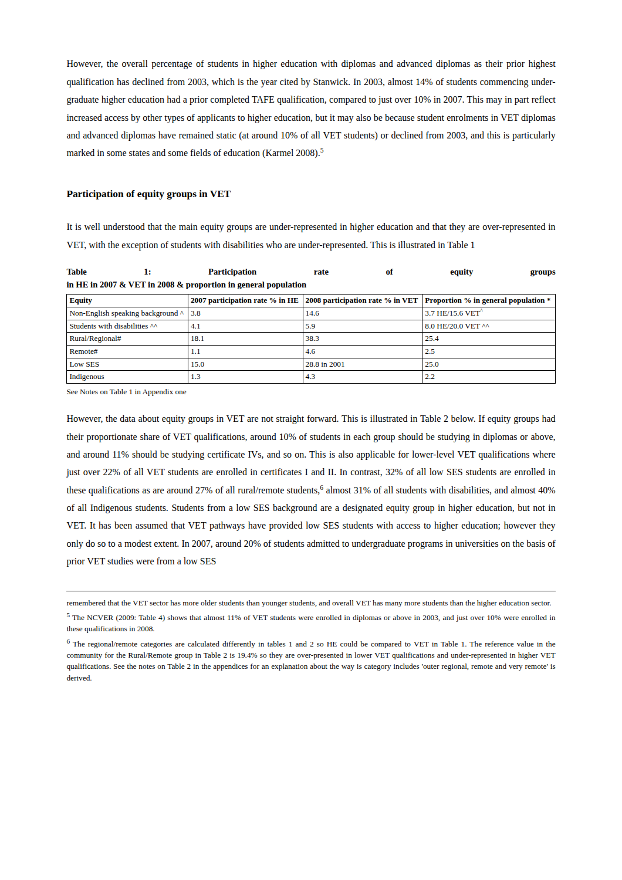However, the overall percentage of students in higher education with diplomas and advanced diplomas as their prior highest qualification has declined from 2003, which is the year cited by Stanwick. In 2003, almost 14% of students commencing under-graduate higher education had a prior completed TAFE qualification, compared to just over 10% in 2007. This may in part reflect increased access by other types of applicants to higher education, but it may also be because student enrolments in VET diplomas and advanced diplomas have remained static (at around 10% of all VET students) or declined from 2003, and this is particularly marked in some states and some fields of education (Karmel 2008).5
Participation of equity groups in VET
It is well understood that the main equity groups are under-represented in higher education and that they are over-represented in VET, with the exception of students with disabilities who are under-represented. This is illustrated in Table 1
Table 1: Participation rate of equity groups in HE in 2007 & VET in 2008 & proportion in general population
| Equity | 2007 participation rate % in HE | 2008 participation rate % in VET | Proportion % in general population * |
| --- | --- | --- | --- |
| Non-English speaking background ^ | 3.8 | 14.6 | 3.7 HE/15.6 VET ^ |
| Students with disabilities ^^ | 4.1 | 5.9 | 8.0 HE/20.0 VET ^^ |
| Rural/Regional# | 18.1 | 38.3 | 25.4 |
| Remote# | 1.1 | 4.6 | 2.5 |
| Low SES | 15.0 | 28.8 in 2001 | 25.0 |
| Indigenous | 1.3 | 4.3 | 2.2 |
See Notes on Table 1 in Appendix one
However, the data about equity groups in VET are not straight forward. This is illustrated in Table 2 below. If equity groups had their proportionate share of VET qualifications, around 10% of students in each group should be studying in diplomas or above, and around 11% should be studying certificate IVs, and so on. This is also applicable for lower-level VET qualifications where just over 22% of all VET students are enrolled in certificates I and II. In contrast, 32% of all low SES students are enrolled in these qualifications as are around 27% of all rural/remote students,6 almost 31% of all students with disabilities, and almost 40% of all Indigenous students. Students from a low SES background are a designated equity group in higher education, but not in VET. It has been assumed that VET pathways have provided low SES students with access to higher education; however they only do so to a modest extent. In 2007, around 20% of students admitted to undergraduate programs in universities on the basis of prior VET studies were from a low SES
remembered that the VET sector has more older students than younger students, and overall VET has many more students than the higher education sector.
5 The NCVER (2009: Table 4) shows that almost 11% of VET students were enrolled in diplomas or above in 2003, and just over 10% were enrolled in these qualifications in 2008.
6 The regional/remote categories are calculated differently in tables 1 and 2 so HE could be compared to VET in Table 1. The reference value in the community for the Rural/Remote group in Table 2 is 19.4% so they are over-presented in lower VET qualifications and under-represented in higher VET qualifications. See the notes on Table 2 in the appendices for an explanation about the way is category includes 'outer regional, remote and very remote' is derived.